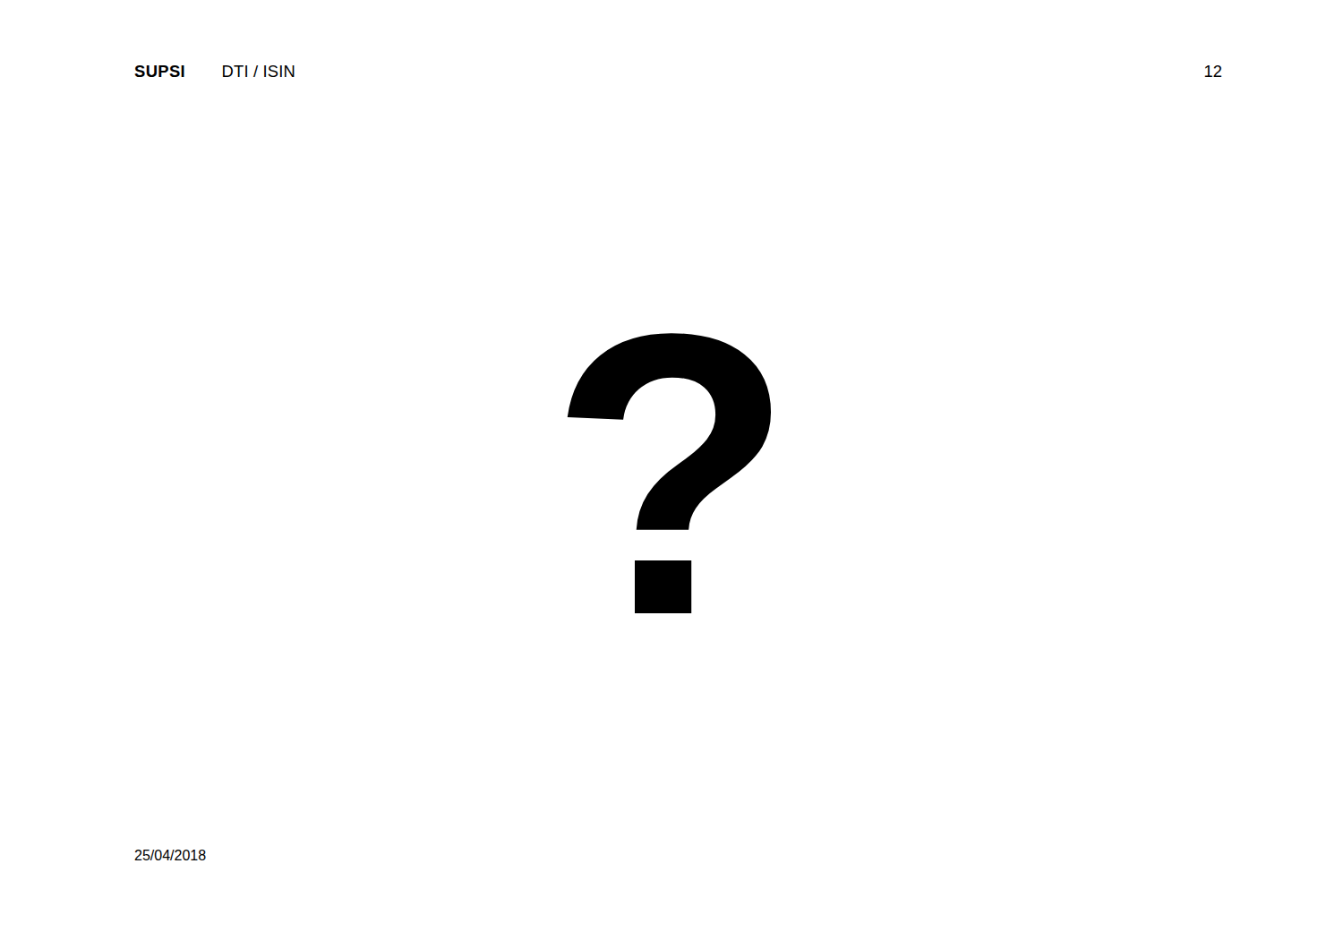SUPSI
DTI / ISIN
12
?
25/04/2018